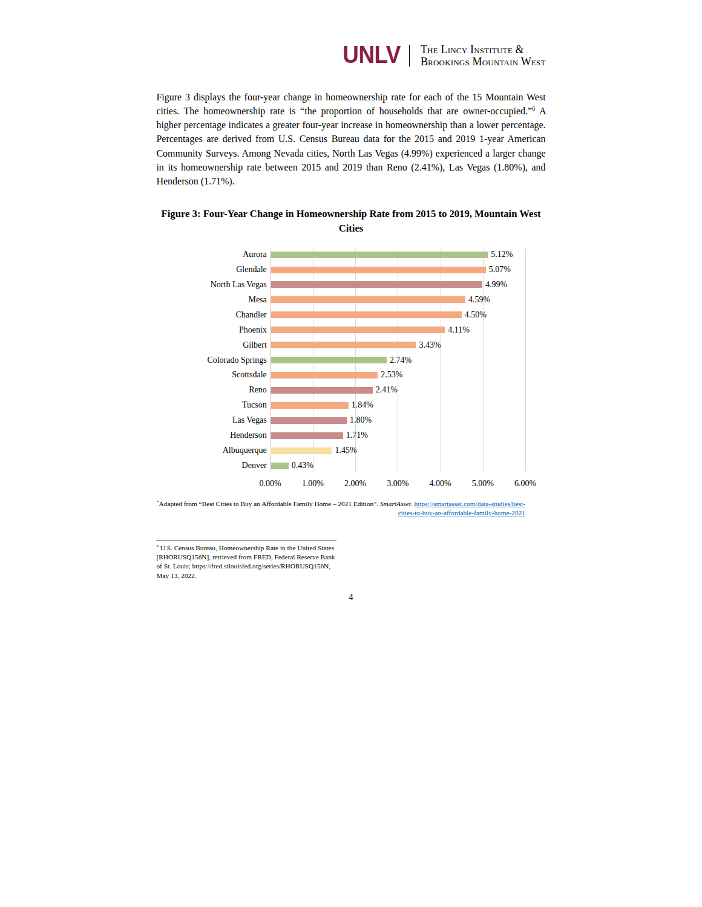UNLV
The Lincy Institute &
Brookings Mountain West
Figure 3 displays the four-year change in homeownership rate for each of the 15 Mountain West cities. The homeownership rate is “the proportion of households that are owner-occupied.”6 A higher percentage indicates a greater four-year increase in homeownership than a lower percentage. Percentages are derived from U.S. Census Bureau data for the 2015 and 2019 1-year American Community Surveys. Among Nevada cities, North Las Vegas (4.99%) experienced a larger change in its homeownership rate between 2015 and 2019 than Reno (2.41%), Las Vegas (1.80%), and Henderson (1.71%).
Figure 3: Four-Year Change in Homeownership Rate from 2015 to 2019, Mountain West Cities
Aurora
Glendale
North Las Vegas
Mesa
Chandler
Phoenix
Gilbert
Colorado Springs
Scottsdale
Reno
Tucson
Las Vegas
Henderson
Albuquerque
Denver
5.12%
5.07%
4.99%
4.59%
4.50%
4.11%
3.43%
2.74%
2.53%
2.41%
1.84%
1.80%
1.71%
1.45%
0.43%
0.00% 1.00% 2.00% 3.00% 4.00% 5.00% 6.00%
*Adapted from “Best Cities to Buy an Affordable Family Home – 2021 Edition”. SmartAsset. https://smartasset.com/data-studies/best-cities-to-buy-an-affordable-family-home-2021
6 U.S. Census Bureau, Homeownership Rate in the United States [RHORUSQ156N], retrieved from FRED, Federal Reserve Bank of St. Louis; https://fred.stlouisfed.org/series/RHORUSQ156N, May 13, 2022.
4